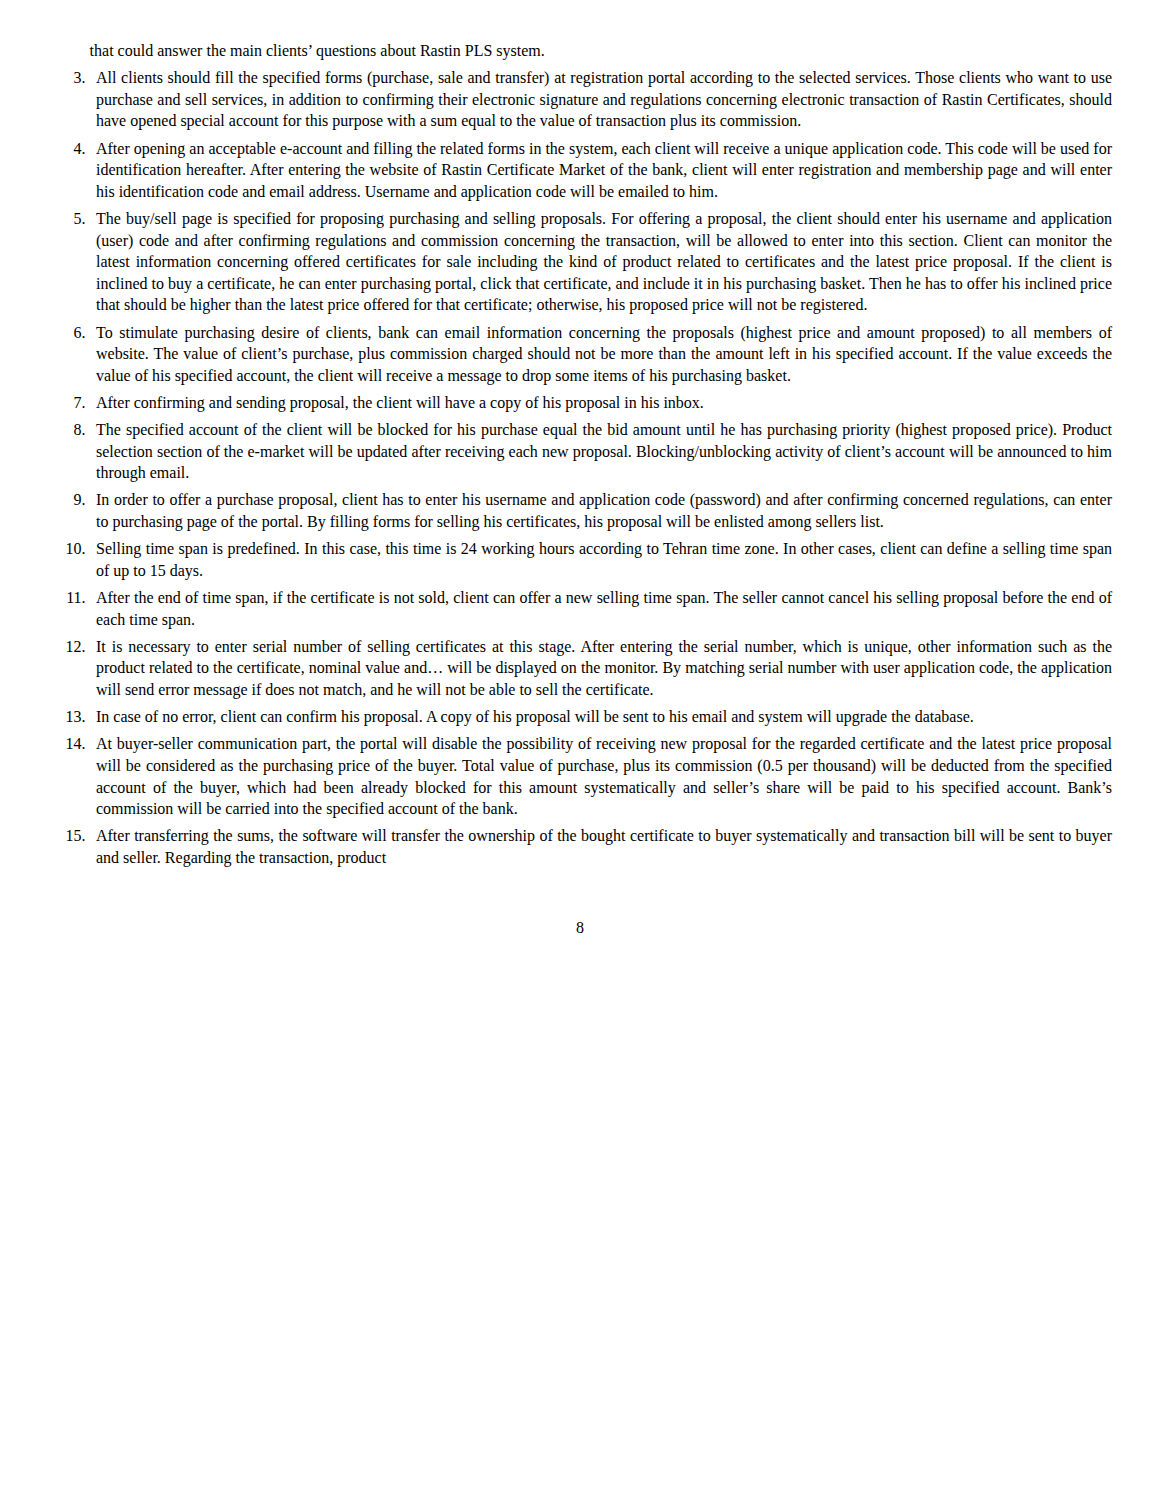that could answer the main clients’ questions about Rastin PLS system.
All clients should fill the specified forms (purchase, sale and transfer) at registration portal according to the selected services. Those clients who want to use purchase and sell services, in addition to confirming their electronic signature and regulations concerning electronic transaction of Rastin Certificates, should have opened special account for this purpose with a sum equal to the value of transaction plus its commission.
After opening an acceptable e-account and filling the related forms in the system, each client will receive a unique application code. This code will be used for identification hereafter. After entering the website of Rastin Certificate Market of the bank, client will enter registration and membership page and will enter his identification code and email address. Username and application code will be emailed to him.
The buy/sell page is specified for proposing purchasing and selling proposals. For offering a proposal, the client should enter his username and application (user) code and after confirming regulations and commission concerning the transaction, will be allowed to enter into this section. Client can monitor the latest information concerning offered certificates for sale including the kind of product related to certificates and the latest price proposal. If the client is inclined to buy a certificate, he can enter purchasing portal, click that certificate, and include it in his purchasing basket. Then he has to offer his inclined price that should be higher than the latest price offered for that certificate; otherwise, his proposed price will not be registered.
To stimulate purchasing desire of clients, bank can email information concerning the proposals (highest price and amount proposed) to all members of website. The value of client’s purchase, plus commission charged should not be more than the amount left in his specified account. If the value exceeds the value of his specified account, the client will receive a message to drop some items of his purchasing basket.
After confirming and sending proposal, the client will have a copy of his proposal in his inbox.
The specified account of the client will be blocked for his purchase equal the bid amount until he has purchasing priority (highest proposed price). Product selection section of the e-market will be updated after receiving each new proposal. Blocking/unblocking activity of client’s account will be announced to him through email.
In order to offer a purchase proposal, client has to enter his username and application code (password) and after confirming concerned regulations, can enter to purchasing page of the portal. By filling forms for selling his certificates, his proposal will be enlisted among sellers list.
Selling time span is predefined. In this case, this time is 24 working hours according to Tehran time zone. In other cases, client can define a selling time span of up to 15 days.
After the end of time span, if the certificate is not sold, client can offer a new selling time span. The seller cannot cancel his selling proposal before the end of each time span.
It is necessary to enter serial number of selling certificates at this stage. After entering the serial number, which is unique, other information such as the product related to the certificate, nominal value and… will be displayed on the monitor. By matching serial number with user application code, the application will send error message if does not match, and he will not be able to sell the certificate.
In case of no error, client can confirm his proposal. A copy of his proposal will be sent to his email and system will upgrade the database.
At buyer-seller communication part, the portal will disable the possibility of receiving new proposal for the regarded certificate and the latest price proposal will be considered as the purchasing price of the buyer. Total value of purchase, plus its commission (0.5 per thousand) will be deducted from the specified account of the buyer, which had been already blocked for this amount systematically and seller’s share will be paid to his specified account. Bank’s commission will be carried into the specified account of the bank.
After transferring the sums, the software will transfer the ownership of the bought certificate to buyer systematically and transaction bill will be sent to buyer and seller. Regarding the transaction, product
8